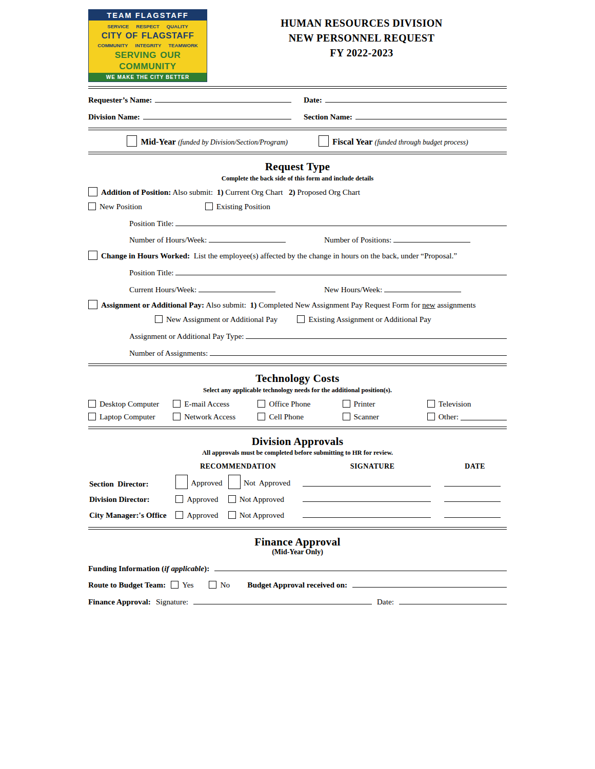TEAM FLAGSTAFF
SERVICE RESPECT QUALITY CITY OF FLAGSTAFF COMMUNITY INTEGRITY TEAMWORK SERVING OUR COMMUNITY
WE MAKE THE CITY BETTER
HUMAN RESOURCES DIVISION
NEW PERSONNEL REQUEST
FY 2022-2023
Requester’s Name:
Date:
Division Name:
Section Name:
Mid-Year (funded by Division/Section/Program) Fiscal Year (funded through budget process)
Request Type
Complete the back side of this form and include details
Addition of Position: Also submit: 1) Current Org Chart 2) Proposed Org Chart
New Position Existing Position
Position Title:
Number of Hours/Week:
Number of Positions:
Change in Hours Worked: List the employee(s) affected by the change in hours on the back, under “Proposal.”
Position Title:
Current Hours/Week:
New Hours/Week:
Assignment or Additional Pay: Also submit: 1) Completed New Assignment Pay Request Form for new assignments
New Assignment or Additional Pay Existing Assignment or Additional Pay
Assignment or Additional Pay Type:
Number of Assignments:
Technology Costs
Select any applicable technology needs for the additional position(s).
Desktop Computer E-mail Access Office Phone Printer Television Laptop Computer Network Access Cell Phone Scanner Other:
Division Approvals
All approvals must be completed before submitting to HR for review.
| | RECOMMENDATION | SIGNATURE | DATE |
| --- | --- | --- | --- |
| Section Director: | Approved Not Approved | | |
| Division Director: | Approved Not Approved | | |
| City Manager:'s Office | Approved Not Approved | | |
Finance Approval
(Mid-Year Only)
Funding Information (if applicable):
Route to Budget Team: Yes No Budget Approval received on:
Finance Approval: Signature: Date: